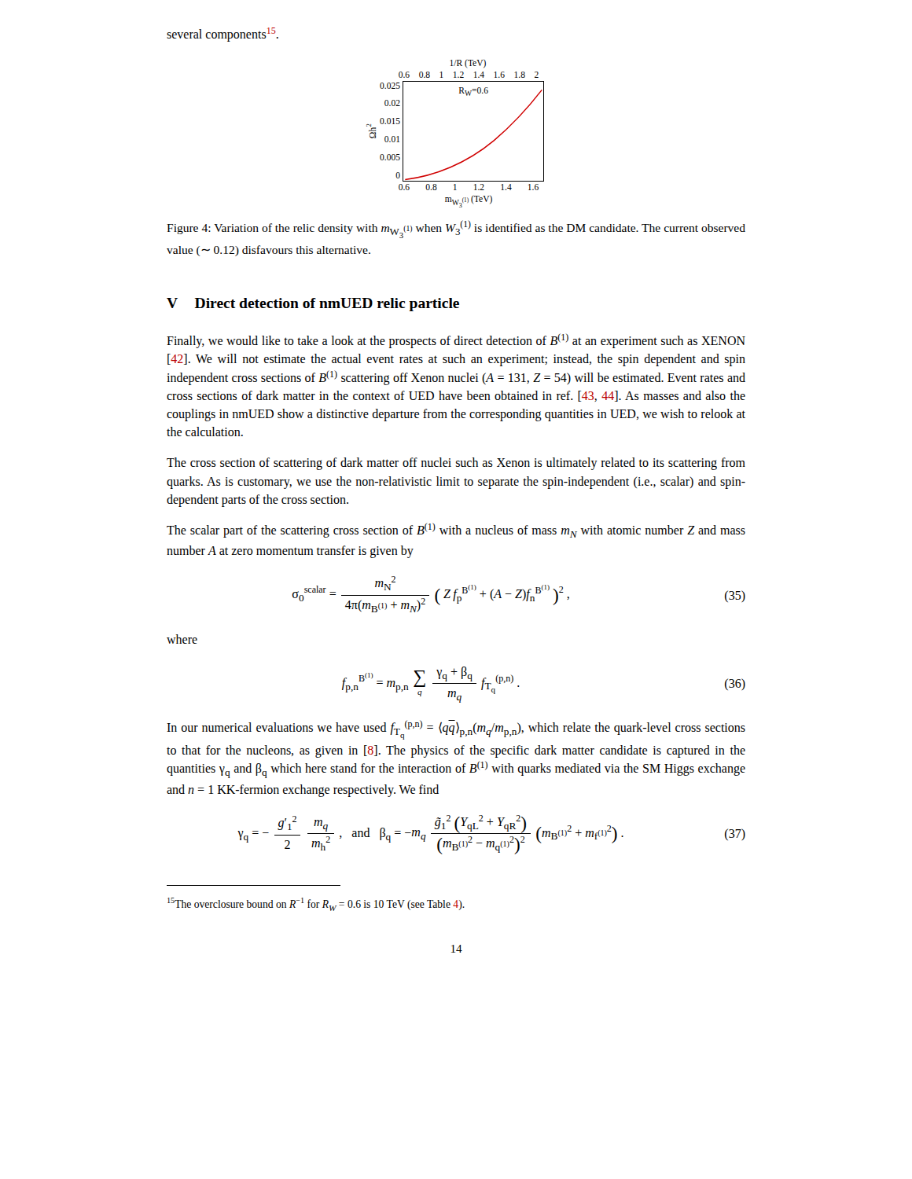several components15.
1/R (TeV)
0.60.811.21.41.61.82
Ωh2
0.025 0.02 0.015 0.01 0.005 0
RW=0.6
0.60.811.21.41.6
mW3(1) (TeV)
Figure 4: Variation of the relic density with mW3(1) when W3(1) is identified as the DM candidate. The current observed value (∼ 0.12) disfavours this alternative.
VDirect detection of nmUED relic particle
Finally, we would like to take a look at the prospects of direct detection of B(1) at an experiment such as XENON [42]. We will not estimate the actual event rates at such an experiment; instead, the spin dependent and spin independent cross sections of B(1) scattering off Xenon nuclei (A = 131, Z = 54) will be estimated. Event rates and cross sections of dark matter in the context of UED have been obtained in ref. [43, 44]. As masses and also the couplings in nmUED show a distinctive departure from the corresponding quantities in UED, we wish to relook at the calculation.
The cross section of scattering of dark matter off nuclei such as Xenon is ultimately related to its scattering from quarks. As is customary, we use the non-relativistic limit to separate the spin-independent (i.e., scalar) and spin-dependent parts of the cross section.
The scalar part of the scattering cross section of B(1) with a nucleus of mass mN with atomic number Z and mass number A at zero momentum transfer is given by
σ0scalar = mN2 4π(mB(1) + mN)2 ( Z fpB(1) + (A − Z)fnB(1) )2 , (35)
where
fp,nB(1) = mp,n ∑q γq + βq mq fTq(p,n) . (36)
In our numerical evaluations we have used fTq(p,n) = ⟨qq⟩p,n(mq/mp,n), which relate the quark-level cross sections to that for the nucleons, as given in [8]. The physics of the specific dark matter candidate is captured in the quantities γq and βq which here stand for the interaction of B(1) with quarks mediated via the SM Higgs exchange and n = 1 KK-fermion exchange respectively. We find
γq = − g′12 2 mq mh2 , and βq = −mq g̃12 (YqL2 + YqR2) (mB(1)2 − mq(1)2)2 (mB(1)2 + mf(1)2) . (37)
15The overclosure bound on R−1 for RW = 0.6 is 10 TeV (see Table 4).
14